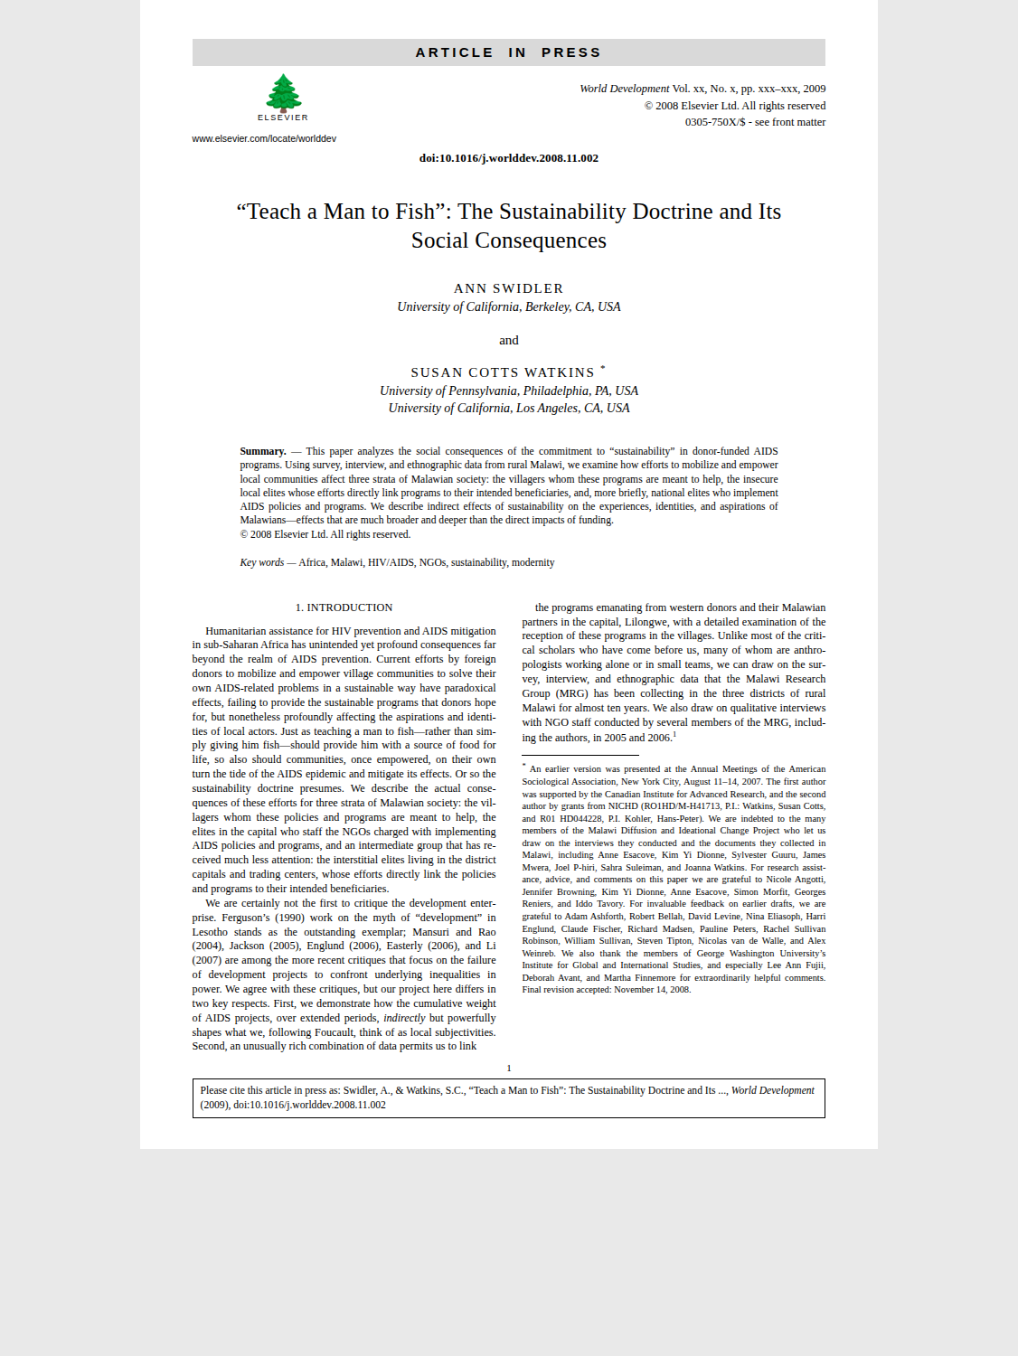ARTICLE IN PRESS
🌲
ELSEVIER
World Development Vol. xx, No. x, pp. xxx–xxx, 2009
© 2008 Elsevier Ltd. All rights reserved
0305-750X/$ - see front matter
www.elsevier.com/locate/worlddev
doi:10.1016/j.worlddev.2008.11.002
“Teach a Man to Fish”: The Sustainability Doctrine and Its
Social Consequences
ANN SWIDLER
University of California, Berkeley, CA, USA
and
SUSAN COTTS WATKINS *
University of Pennsylvania, Philadelphia, PA, USA
University of California, Los Angeles, CA, USA
Summary. — This paper analyzes the social consequences of the commitment to “sustainability” in donor-funded AIDS programs. Using survey, interview, and ethnographic data from rural Malawi, we examine how efforts to mobilize and empower local communities affect three strata of Malawian society: the villagers whom these programs are meant to help, the insecure local elites whose efforts directly link programs to their intended beneficiaries, and, more briefly, national elites who implement AIDS policies and programs. We describe indirect effects of sustainability on the experiences, identities, and aspirations of Malawians—effects that are much broader and deeper than the direct impacts of funding.
© 2008 Elsevier Ltd. All rights reserved.
Key words — Africa, Malawi, HIV/AIDS, NGOs, sustainability, modernity
1. INTRODUCTION
Humanitarian assistance for HIV prevention and AIDS mitigation in sub-Saharan Africa has unintended yet profound consequences far beyond the realm of AIDS prevention. Current efforts by foreign donors to mobilize and empower village communities to solve their own AIDS-related problems in a sustainable way have paradoxical effects, failing to provide the sustainable programs that donors hope for, but nonetheless profoundly affecting the aspirations and identities of local actors. Just as teaching a man to fish—rather than simply giving him fish—should provide him with a source of food for life, so also should communities, once empowered, on their own turn the tide of the AIDS epidemic and mitigate its effects. Or so the sustainability doctrine presumes. We describe the actual consequences of these efforts for three strata of Malawian society: the villagers whom these policies and programs are meant to help, the elites in the capital who staff the NGOs charged with implementing AIDS policies and programs, and an intermediate group that has received much less attention: the interstitial elites living in the district capitals and trading centers, whose efforts directly link the policies and programs to their intended beneficiaries.
We are certainly not the first to critique the development enterprise. Ferguson’s (1990) work on the myth of “development” in Lesotho stands as the outstanding exemplar; Mansuri and Rao (2004), Jackson (2005), Englund (2006), Easterly (2006), and Li (2007) are among the more recent critiques that focus on the failure of development projects to confront underlying inequalities in power. We agree with these critiques, but our project here differs in two key respects. First, we demonstrate how the cumulative weight of AIDS projects, over extended periods, indirectly but powerfully shapes what we, following Foucault, think of as local subjectivities. Second, an unusually rich combination of data permits us to link
the programs emanating from western donors and their Malawian partners in the capital, Lilongwe, with a detailed examination of the reception of these programs in the villages. Unlike most of the critical scholars who have come before us, many of whom are anthropologists working alone or in small teams, we can draw on the survey, interview, and ethnographic data that the Malawi Research Group (MRG) has been collecting in the three districts of rural Malawi for almost ten years. We also draw on qualitative interviews with NGO staff conducted by several members of the MRG, including the authors, in 2005 and 2006.1
* An earlier version was presented at the Annual Meetings of the American Sociological Association, New York City, August 11–14, 2007. The first author was supported by the Canadian Institute for Advanced Research, and the second author by grants from NICHD (RO1HD/M-H41713, P.I.: Watkins, Susan Cotts, and R01 HD044228, P.I. Kohler, Hans-Peter). We are indebted to the many members of the Malawi Diffusion and Ideational Change Project who let us draw on the interviews they conducted and the documents they collected in Malawi, including Anne Esacove, Kim Yi Dionne, Sylvester Guuru, James Mwera, Joel P-hiri, Sahra Suleiman, and Joanna Watkins. For research assistance, advice, and comments on this paper we are grateful to Nicole Angotti, Jennifer Browning, Kim Yi Dionne, Anne Esacove, Simon Morfit, Georges Reniers, and Iddo Tavory. For invaluable feedback on earlier drafts, we are grateful to Adam Ashforth, Robert Bellah, David Levine, Nina Eliasoph, Harri Englund, Claude Fischer, Richard Madsen, Pauline Peters, Rachel Sullivan Robinson, William Sullivan, Steven Tipton, Nicolas van de Walle, and Alex Weinreb. We also thank the members of George Washington University’s Institute for Global and International Studies, and especially Lee Ann Fujii, Deborah Avant, and Martha Finnemore for extraordinarily helpful comments. Final revision accepted: November 14, 2008.
1
Please cite this article in press as: Swidler, A., & Watkins, S.C., “Teach a Man to Fish”: The Sustainability Doctrine and Its ..., World Development (2009), doi:10.1016/j.worlddev.2008.11.002